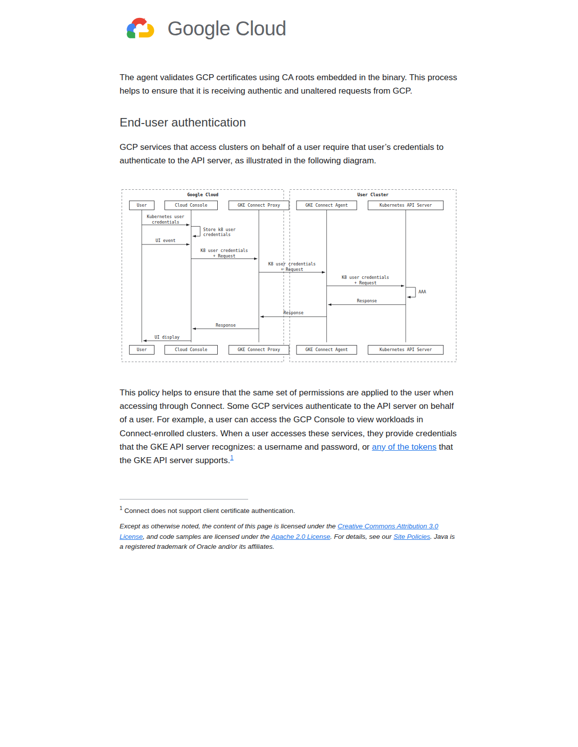Google Cloud
The agent validates GCP certificates using CA roots embedded in the binary. This process helps to ensure that it is receiving authentic and unaltered requests from GCP.
End-user authentication
GCP services that access clusters on behalf of a user require that user’s credentials to authenticate to the API server, as illustrated in the following diagram.
Google Cloud User Cluster User Cloud Console GKE Connect Proxy GKE Connect Agent Kubernetes API Server Kubernetes user credentials Store k8 user credentials UI event K8 user credentials + Request K8 user credentials + Request K8 user credentials + Request AAA Response Response Response UI display User Cloud Console GKE Connect Proxy GKE Connect Agent Kubernetes API Server
This policy helps to ensure that the same set of permissions are applied to the user when accessing through Connect. Some GCP services authenticate to the API server on behalf of a user. For example, a user can access the GCP Console to view workloads in Connect-enrolled clusters. When a user accesses these services, they provide credentials that the GKE API server recognizes: a username and password, or any of the tokens that the GKE API server supports.1
1 Connect does not support client certificate authentication.
Except as otherwise noted, the content of this page is licensed under the Creative Commons Attribution 3.0 License, and code samples are licensed under the Apache 2.0 License. For details, see our Site Policies. Java is a registered trademark of Oracle and/or its affiliates.